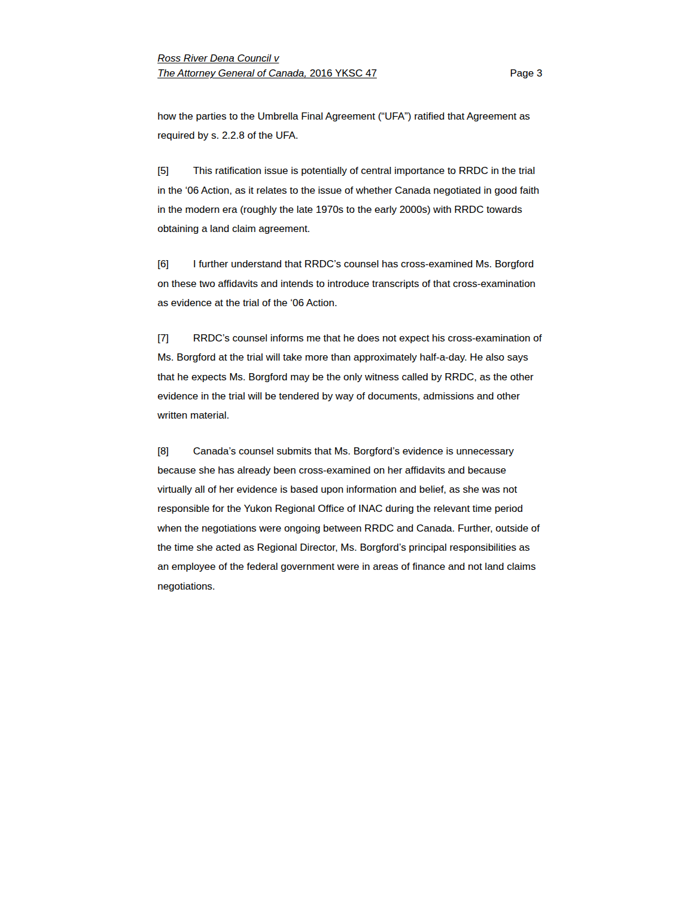Ross River Dena Council v
The Attorney General of Canada, 2016 YKSC 47
Page 3
how the parties to the Umbrella Final Agreement (“UFA”) ratified that Agreement as required by s. 2.2.8 of the UFA.
[5] This ratification issue is potentially of central importance to RRDC in the trial in the ‘06 Action, as it relates to the issue of whether Canada negotiated in good faith in the modern era (roughly the late 1970s to the early 2000s) with RRDC towards obtaining a land claim agreement.
[6] I further understand that RRDC’s counsel has cross-examined Ms. Borgford on these two affidavits and intends to introduce transcripts of that cross-examination as evidence at the trial of the ‘06 Action.
[7] RRDC’s counsel informs me that he does not expect his cross-examination of Ms. Borgford at the trial will take more than approximately half-a-day. He also says that he expects Ms. Borgford may be the only witness called by RRDC, as the other evidence in the trial will be tendered by way of documents, admissions and other written material.
[8] Canada’s counsel submits that Ms. Borgford’s evidence is unnecessary because she has already been cross-examined on her affidavits and because virtually all of her evidence is based upon information and belief, as she was not responsible for the Yukon Regional Office of INAC during the relevant time period when the negotiations were ongoing between RRDC and Canada. Further, outside of the time she acted as Regional Director, Ms. Borgford’s principal responsibilities as an employee of the federal government were in areas of finance and not land claims negotiations.